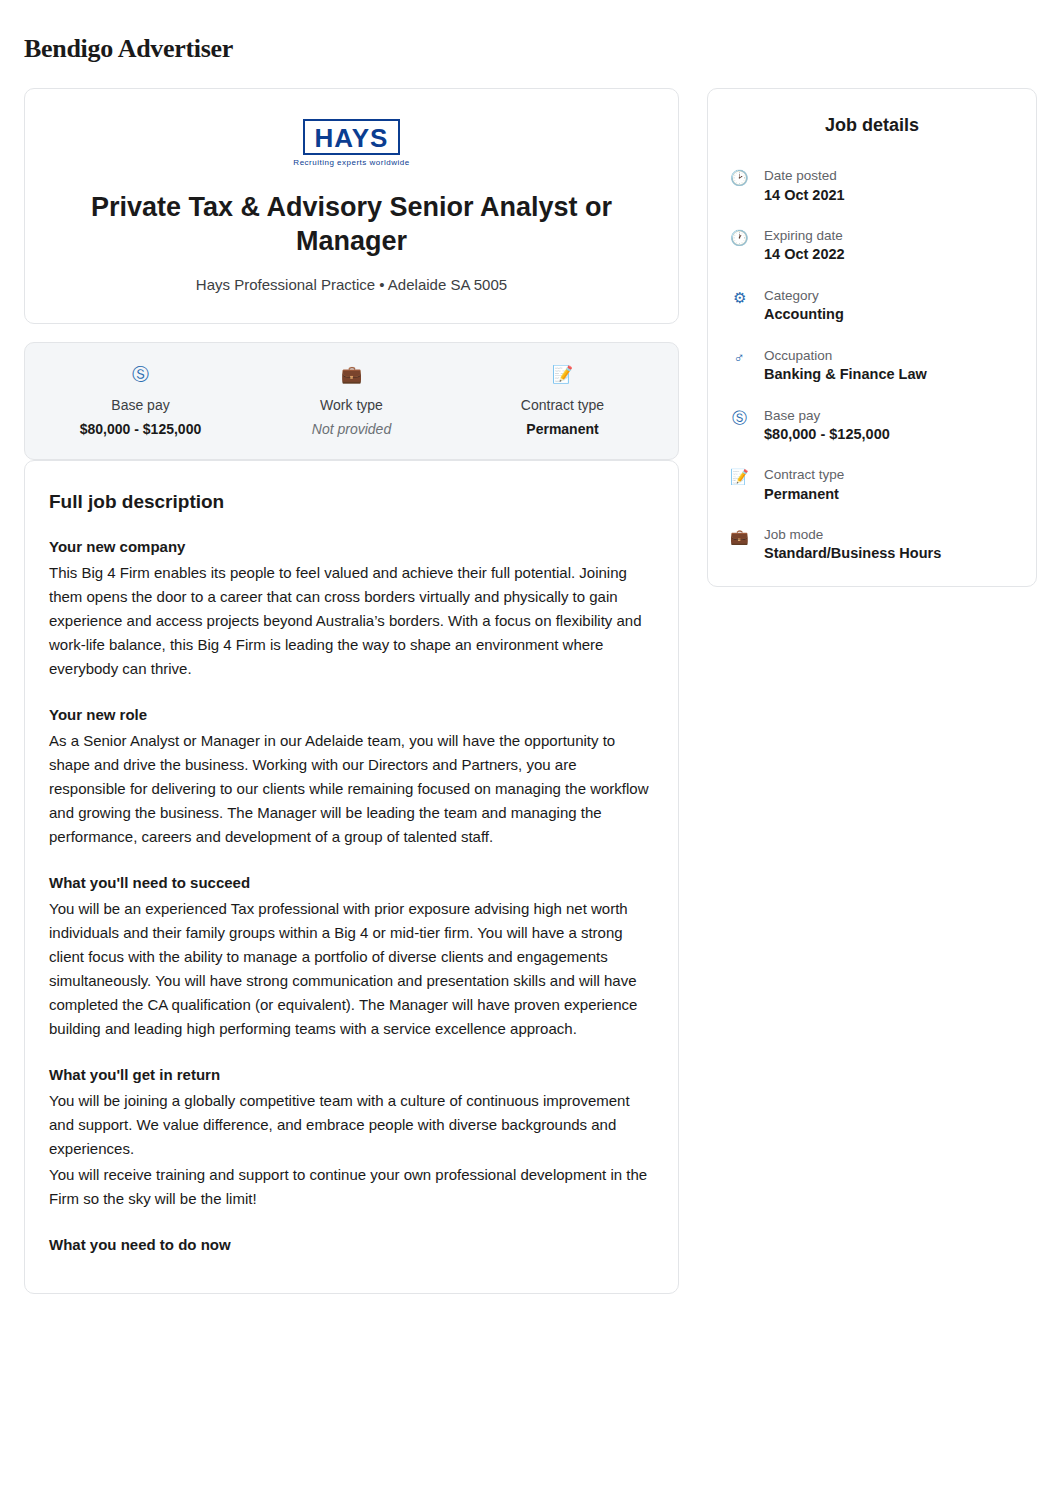Bendigo Advertiser
HAYS
Recruiting experts worldwide
Private Tax & Advisory Senior Analyst or Manager
Hays Professional Practice • Adelaide SA 5005
Ⓢ
Base pay
$80,000 - $125,000
💼
Work type
Not provided
📝
Contract type
Permanent
Full job description
Your new company
This Big 4 Firm enables its people to feel valued and achieve their full potential. Joining them opens the door to a career that can cross borders virtually and physically to gain experience and access projects beyond Australia’s borders. With a focus on flexibility and work-life balance, this Big 4 Firm is leading the way to shape an environment where everybody can thrive.
Your new role
As a Senior Analyst or Manager in our Adelaide team, you will have the opportunity to shape and drive the business. Working with our Directors and Partners, you are responsible for delivering to our clients while remaining focused on managing the workflow and growing the business. The Manager will be leading the team and managing the performance, careers and development of a group of talented staff.
What you'll need to succeed
You will be an experienced Tax professional with prior exposure advising high net worth individuals and their family groups within a Big 4 or mid-tier firm. You will have a strong client focus with the ability to manage a portfolio of diverse clients and engagements simultaneously. You will have strong communication and presentation skills and will have completed the CA qualification (or equivalent). The Manager will have proven experience building and leading high performing teams with a service excellence approach.
What you'll get in return
You will be joining a globally competitive team with a culture of continuous improvement and support. We value difference, and embrace people with diverse backgrounds and experiences.
You will receive training and support to continue your own professional development in the Firm so the sky will be the limit!
What you need to do now
Job details
🕑
Date posted
14 Oct 2021
🕐
Expiring date
14 Oct 2022
⚙
Category
Accounting
♂
Occupation
Banking & Finance Law
Ⓢ
Base pay
$80,000 - $125,000
📝
Contract type
Permanent
💼
Job mode
Standard/Business Hours